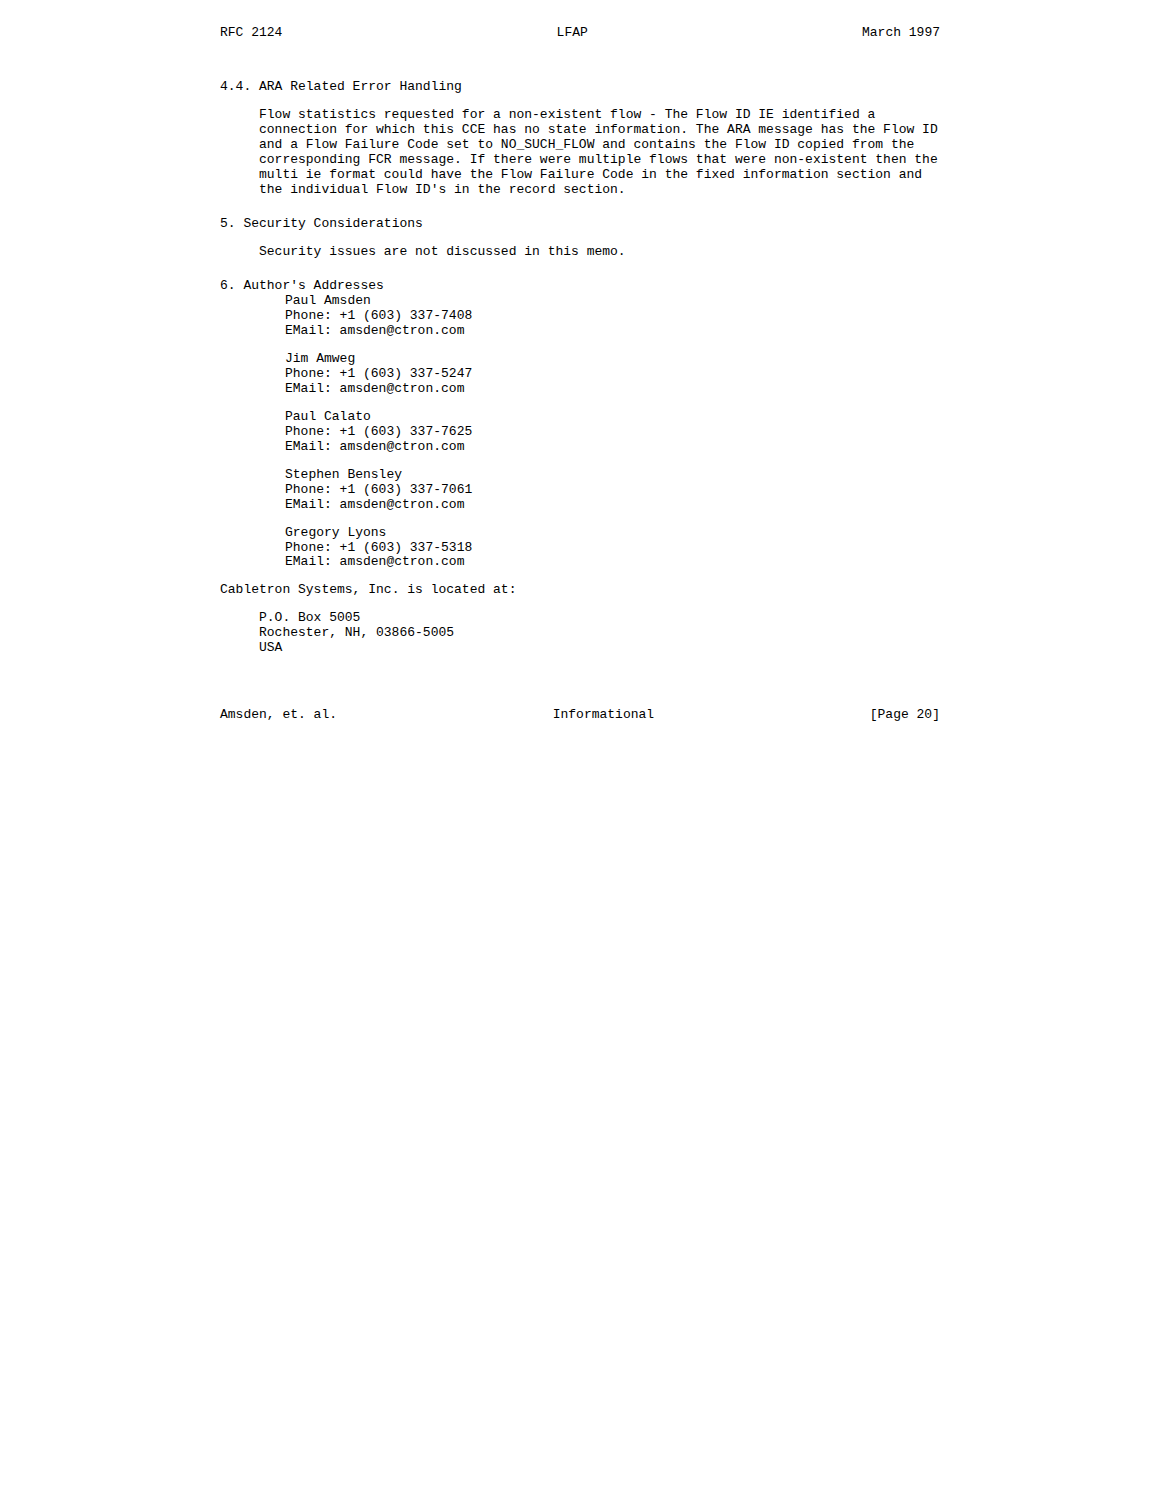RFC 2124 LFAP March 1997
4.4. ARA Related Error Handling
Flow statistics requested for a non-existent flow - The Flow ID IE identified a connection for which this CCE has no state information. The ARA message has the Flow ID and a Flow Failure Code set to NO_SUCH_FLOW and contains the Flow ID copied from the corresponding FCR message. If there were multiple flows that were non-existent then the multi ie format could have the Flow Failure Code in the fixed information section and the individual Flow ID's in the record section.
5. Security Considerations
Security issues are not discussed in this memo.
6. Author's Addresses
Paul Amsden
Phone: +1 (603) 337-7408
EMail: amsden@ctron.com Jim Amweg
Phone: +1 (603) 337-5247
EMail: amsden@ctron.com Paul Calato
Phone: +1 (603) 337-7625
EMail: amsden@ctron.com Stephen Bensley
Phone: +1 (603) 337-7061
EMail: amsden@ctron.com Gregory Lyons
Phone: +1 (603) 337-5318
EMail: amsden@ctron.com
Cabletron Systems, Inc. is located at:
P.O. Box 5005
Rochester, NH, 03866-5005
USA
Amsden, et. al. Informational [Page 20]